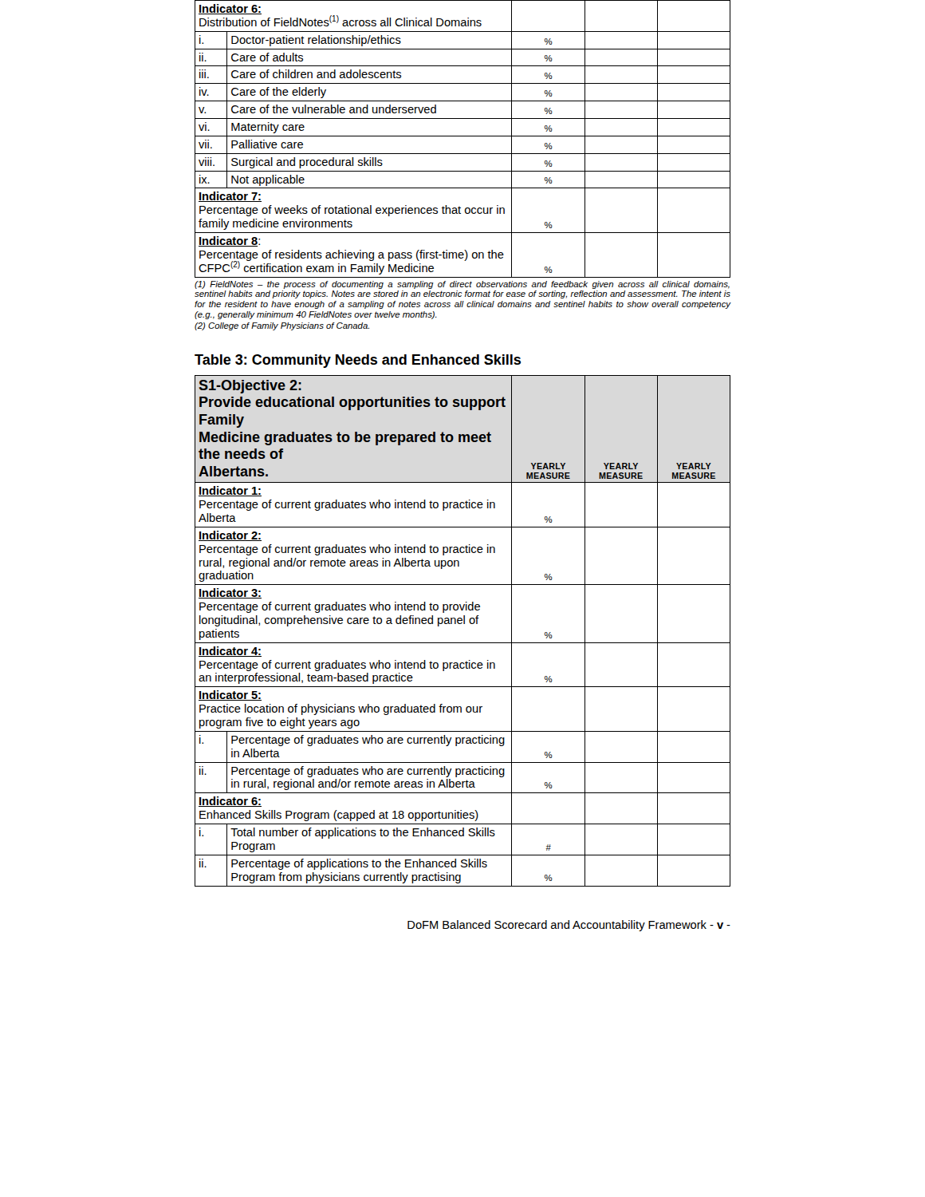| Indicator 6: Distribution of FieldNotes (1) across all Clinical Domains | | | |
| i. | Doctor-patient relationship/ethics | % | | |
| ii. | Care of adults | % | | |
| iii. | Care of children and adolescents | % | | |
| iv. | Care of the elderly | % | | |
| v. | Care of the vulnerable and underserved | % | | |
| vi. | Maternity care | % | | |
| vii. | Palliative care | % | | |
| viii. | Surgical and procedural skills | % | | |
| ix. | Not applicable | % | | |
| Indicator 7: Percentage of weeks of rotational experiences that occur in family medicine environments | % | | |
| Indicator 8 : Percentage of residents achieving a pass (first-time) on the CFPC (2) certification exam in Family Medicine | % | | |
(1) FieldNotes – the process of documenting a sampling of direct observations and feedback given across all clinical domains, sentinel habits and priority topics. Notes are stored in an electronic format for ease of sorting, reflection and assessment. The intent is for the resident to have enough of a sampling of notes across all clinical domains and sentinel habits to show overall competency (e.g., generally minimum 40 FieldNotes over twelve months).
(2) College of Family Physicians of Canada.
Table 3: Community Needs and Enhanced Skills
| S1-Objective 2: Provide educational opportunities to support Family Medicine graduates to be prepared to meet the needs of Albertans. | YEARLY MEASURE | YEARLY MEASURE | YEARLY MEASURE |
| Indicator 1: Percentage of current graduates who intend to practice in Alberta | % | | |
| Indicator 2: Percentage of current graduates who intend to practice in rural, regional and/or remote areas in Alberta upon graduation | % | | |
| Indicator 3: Percentage of current graduates who intend to provide longitudinal, comprehensive care to a defined panel of patients | % | | |
| Indicator 4: Percentage of current graduates who intend to practice in an interprofessional, team-based practice | % | | |
| Indicator 5: Practice location of physicians who graduated from our program five to eight years ago | | | |
| i. | Percentage of graduates who are currently practicing in Alberta | % | | |
| ii. | Percentage of graduates who are currently practicing in rural, regional and/or remote areas in Alberta | % | | |
| Indicator 6: Enhanced Skills Program (capped at 18 opportunities) | | | |
| i. | Total number of applications to the Enhanced Skills Program | # | | |
| ii. | Percentage of applications to the Enhanced Skills Program from physicians currently practising | % | | |
DoFM Balanced Scorecard and Accountability Framework - v -